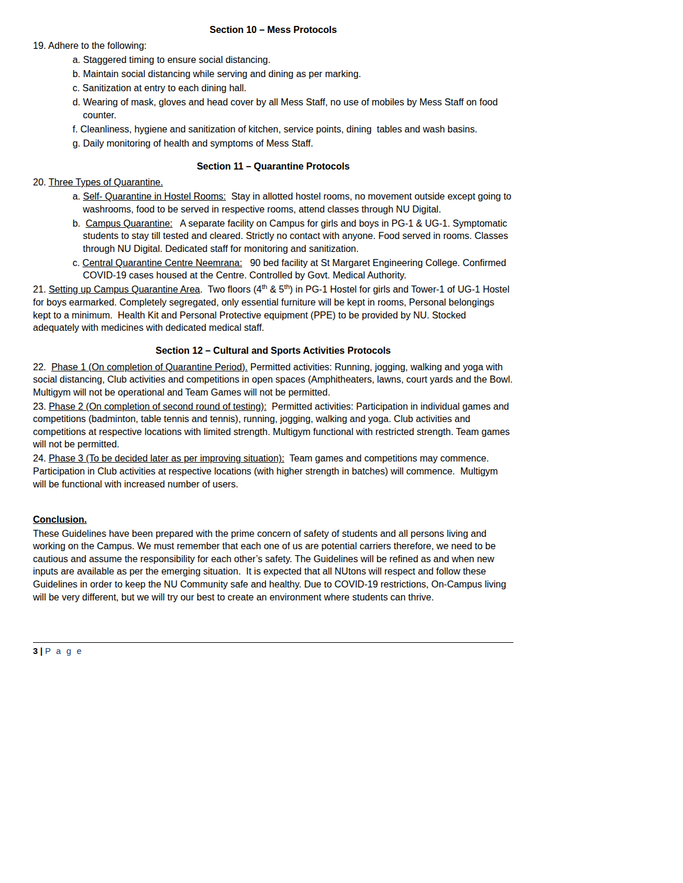Section 10 – Mess Protocols
19. Adhere to the following:
a. Staggered timing to ensure social distancing.
b. Maintain social distancing while serving and dining as per marking.
c. Sanitization at entry to each dining hall.
d. Wearing of mask, gloves and head cover by all Mess Staff, no use of mobiles by Mess Staff on food counter.
f. Cleanliness, hygiene and sanitization of kitchen, service points, dining tables and wash basins.
g. Daily monitoring of health and symptoms of Mess Staff.
Section 11 – Quarantine Protocols
20. Three Types of Quarantine.
a. Self- Quarantine in Hostel Rooms: Stay in allotted hostel rooms, no movement outside except going to washrooms, food to be served in respective rooms, attend classes through NU Digital.
b. Campus Quarantine: A separate facility on Campus for girls and boys in PG-1 & UG-1. Symptomatic students to stay till tested and cleared. Strictly no contact with anyone. Food served in rooms. Classes through NU Digital. Dedicated staff for monitoring and sanitization.
c. Central Quarantine Centre Neemrana: 90 bed facility at St Margaret Engineering College. Confirmed COVID-19 cases housed at the Centre. Controlled by Govt. Medical Authority.
21. Setting up Campus Quarantine Area. Two floors (4th & 5th) in PG-1 Hostel for girls and Tower-1 of UG-1 Hostel for boys earmarked. Completely segregated, only essential furniture will be kept in rooms, Personal belongings kept to a minimum. Health Kit and Personal Protective equipment (PPE) to be provided by NU. Stocked adequately with medicines with dedicated medical staff.
Section 12 – Cultural and Sports Activities Protocols
22. Phase 1 (On completion of Quarantine Period). Permitted activities: Running, jogging, walking and yoga with social distancing, Club activities and competitions in open spaces (Amphitheaters, lawns, court yards and the Bowl. Multigym will not be operational and Team Games will not be permitted.
23. Phase 2 (On completion of second round of testing): Permitted activities: Participation in individual games and competitions (badminton, table tennis and tennis), running, jogging, walking and yoga. Club activities and competitions at respective locations with limited strength. Multigym functional with restricted strength. Team games will not be permitted.
24. Phase 3 (To be decided later as per improving situation): Team games and competitions may commence. Participation in Club activities at respective locations (with higher strength in batches) will commence. Multigym will be functional with increased number of users.
Conclusion.
These Guidelines have been prepared with the prime concern of safety of students and all persons living and working on the Campus. We must remember that each one of us are potential carriers therefore, we need to be cautious and assume the responsibility for each other’s safety. The Guidelines will be refined as and when new inputs are available as per the emerging situation. It is expected that all NUtons will respect and follow these Guidelines in order to keep the NU Community safe and healthy. Due to COVID-19 restrictions, On-Campus living will be very different, but we will try our best to create an environment where students can thrive.
3 | P a g e